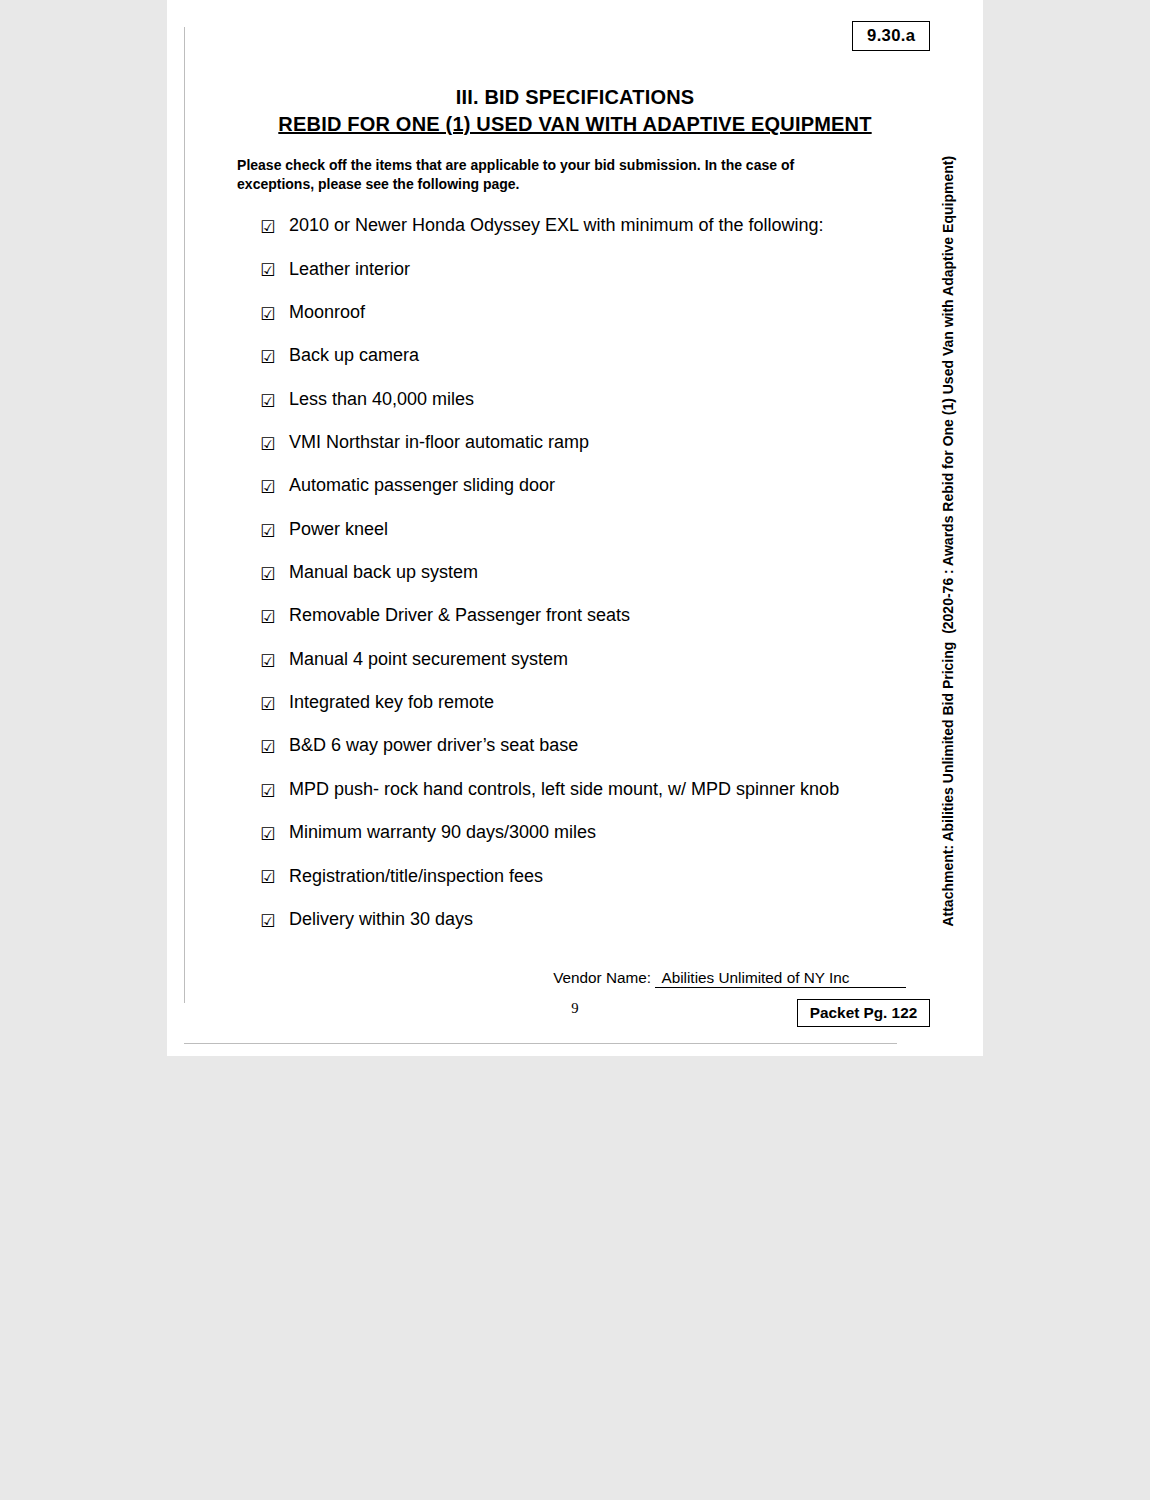9.30.a
III. BID SPECIFICATIONS
REBID FOR ONE (1) USED VAN WITH ADAPTIVE EQUIPMENT
Please check off the items that are applicable to your bid submission. In the case of exceptions, please see the following page.
☑2010 or Newer Honda Odyssey EXL with minimum of the following:
☑Leather interior
☑Moonroof
☑Back up camera
☑Less than 40,000 miles
☑VMI Northstar in-floor automatic ramp
☑Automatic passenger sliding door
☑Power kneel
☑Manual back up system
☑Removable Driver & Passenger front seats
☑Manual 4 point securement system
☑Integrated key fob remote
☑B&D 6 way power driver’s seat base
☑MPD push- rock hand controls, left side mount, w/ MPD spinner knob
☑Minimum warranty 90 days/3000 miles
☑Registration/title/inspection fees
☑Delivery within 30 days
Vendor Name: Abilities Unlimited of NY Inc
9
Attachment: Abilities Unlimited Bid Pricing (2020-76 : Awards Rebid for One (1) Used Van with Adaptive Equipment)
Packet Pg. 122